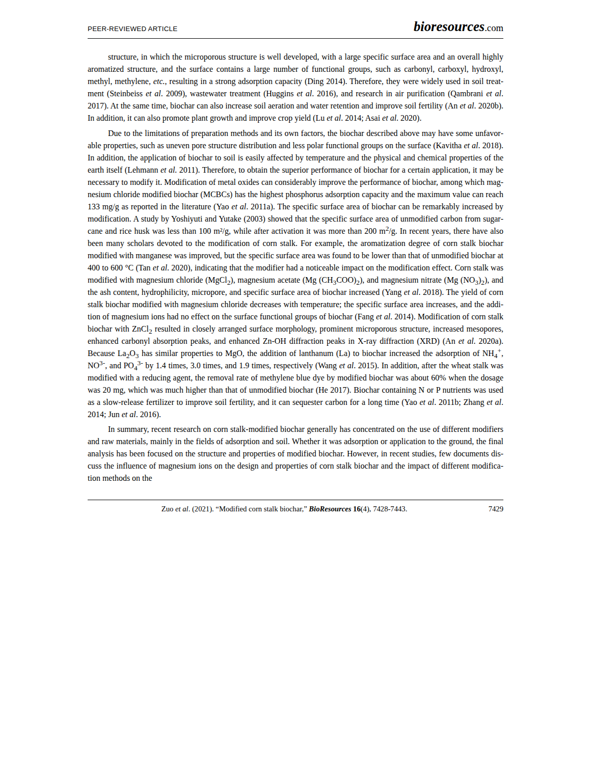PEER-REVIEWED ARTICLE bioresources.com
structure, in which the microporous structure is well developed, with a large specific surface area and an overall highly aromatized structure, and the surface contains a large number of functional groups, such as carbonyl, carboxyl, hydroxyl, methyl, methylene, etc., resulting in a strong adsorption capacity (Ding 2014). Therefore, they were widely used in soil treatment (Steinbeiss et al. 2009), wastewater treatment (Huggins et al. 2016), and research in air purification (Qambrani et al. 2017). At the same time, biochar can also increase soil aeration and water retention and improve soil fertility (An et al. 2020b). In addition, it can also promote plant growth and improve crop yield (Lu et al. 2014; Asai et al. 2020).
Due to the limitations of preparation methods and its own factors, the biochar described above may have some unfavorable properties, such as uneven pore structure distribution and less polar functional groups on the surface (Kavitha et al. 2018). In addition, the application of biochar to soil is easily affected by temperature and the physical and chemical properties of the earth itself (Lehmann et al. 2011). Therefore, to obtain the superior performance of biochar for a certain application, it may be necessary to modify it. Modification of metal oxides can considerably improve the performance of biochar, among which magnesium chloride modified biochar (MCBCs) has the highest phosphorus adsorption capacity and the maximum value can reach 133 mg/g as reported in the literature (Yao et al. 2011a). The specific surface area of biochar can be remarkably increased by modification. A study by Yoshiyuti and Yutake (2003) showed that the specific surface area of unmodified carbon from sugarcane and rice husk was less than 100 m²/g, while after activation it was more than 200 m2/g. In recent years, there have also been many scholars devoted to the modification of corn stalk. For example, the aromatization degree of corn stalk biochar modified with manganese was improved, but the specific surface area was found to be lower than that of unmodified biochar at 400 to 600 °C (Tan et al. 2020), indicating that the modifier had a noticeable impact on the modification effect. Corn stalk was modified with magnesium chloride (MgCl2), magnesium acetate (Mg (CH3COO)2), and magnesium nitrate (Mg (NO3)2), and the ash content, hydrophilicity, micropore, and specific surface area of biochar increased (Yang et al. 2018). The yield of corn stalk biochar modified with magnesium chloride decreases with temperature; the specific surface area increases, and the addition of magnesium ions had no effect on the surface functional groups of biochar (Fang et al. 2014). Modification of corn stalk biochar with ZnCl2 resulted in closely arranged surface morphology, prominent microporous structure, increased mesopores, enhanced carbonyl absorption peaks, and enhanced Zn-OH diffraction peaks in X-ray diffraction (XRD) (An et al. 2020a). Because La2O3 has similar properties to MgO, the addition of lanthanum (La) to biochar increased the adsorption of NH4+, NO3-, and PO43- by 1.4 times, 3.0 times, and 1.9 times, respectively (Wang et al. 2015). In addition, after the wheat stalk was modified with a reducing agent, the removal rate of methylene blue dye by modified biochar was about 60% when the dosage was 20 mg, which was much higher than that of unmodified biochar (He 2017). Biochar containing N or P nutrients was used as a slow-release fertilizer to improve soil fertility, and it can sequester carbon for a long time (Yao et al. 2011b; Zhang et al. 2014; Jun et al. 2016).
In summary, recent research on corn stalk-modified biochar generally has concentrated on the use of different modifiers and raw materials, mainly in the fields of adsorption and soil. Whether it was adsorption or application to the ground, the final analysis has been focused on the structure and properties of modified biochar. However, in recent studies, few documents discuss the influence of magnesium ions on the design and properties of corn stalk biochar and the impact of different modification methods on the
Zuo et al. (2021). “Modified corn stalk biochar,” BioResources 16(4), 7428-7443. 7429